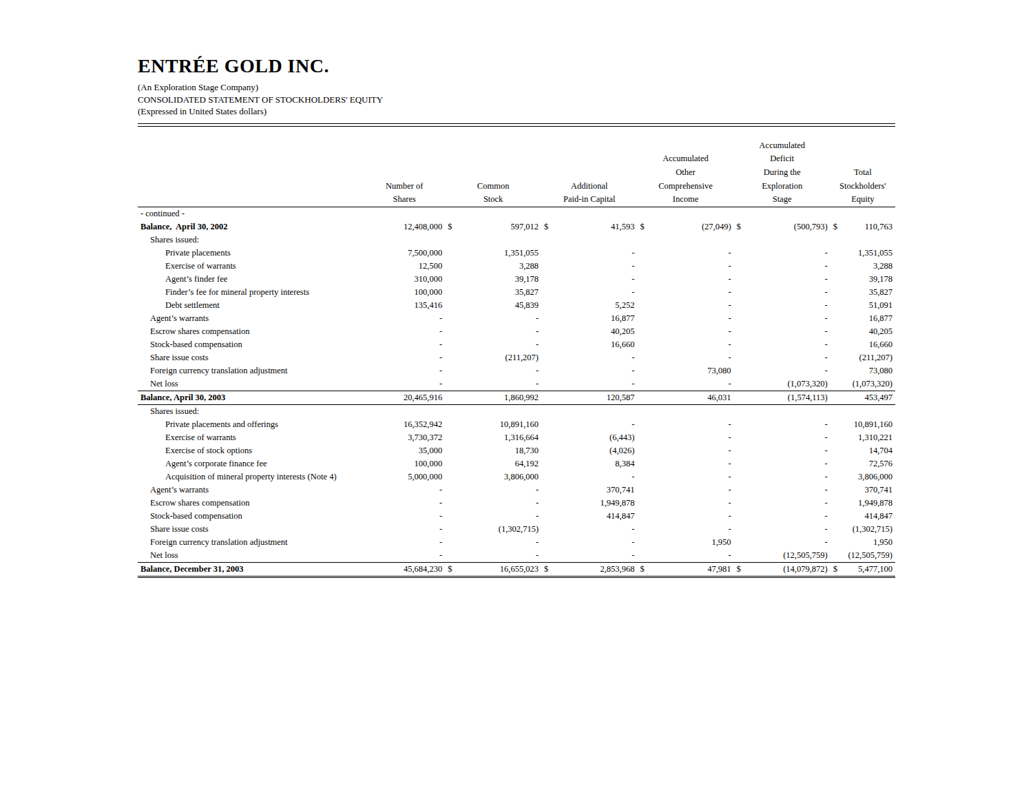ENTRÉE GOLD INC.
(An Exploration Stage Company)
CONSOLIDATED STATEMENT OF STOCKHOLDERS' EQUITY
(Expressed in United States dollars)
| | | | | | Accumulated | |
| --- | --- | --- | --- | --- | --- | --- |
| | | | | Accumulated | Deficit | |
| | | | | Other | During the | Total |
| | Number of | Common | Additional | Comprehensive | Exploration | Stockholders' |
| | Shares | Stock | Paid-in Capital | Income | Stage | Equity |
| - continued - | | | | | | | | | | | |
| Balance, April 30, 2002 | 12,408,000 | $ | 597,012 | $ | 41,593 | $ | (27,049) | $ | (500,793) | $ | 110,763 |
| Shares issued: | | | | | | | | | | | |
| Private placements | 7,500,000 | | 1,351,055 | | - | | - | | - | | 1,351,055 |
| Exercise of warrants | 12,500 | | 3,288 | | - | | - | | - | | 3,288 |
| Agent’s finder fee | 310,000 | | 39,178 | | - | | - | | - | | 39,178 |
| Finder’s fee for mineral property interests | 100,000 | | 35,827 | | - | | - | | - | | 35,827 |
| Debt settlement | 135,416 | | 45,839 | | 5,252 | | - | | - | | 51,091 |
| Agent’s warrants | - | | - | | 16,877 | | - | | - | | 16,877 |
| Escrow shares compensation | - | | - | | 40,205 | | - | | - | | 40,205 |
| Stock-based compensation | - | | - | | 16,660 | | - | | - | | 16,660 |
| Share issue costs | - | | (211,207) | | - | | - | | - | | (211,207) |
| Foreign currency translation adjustment | - | | - | | - | | 73,080 | | - | | 73,080 |
| Net loss | - | | - | | - | | - | | (1,073,320) | | (1,073,320) |
| Balance, April 30, 2003 | 20,465,916 | | 1,860,992 | | 120,587 | | 46,031 | | (1,574,113) | | 453,497 |
| Shares issued: | | | | | | | | | | | |
| Private placements and offerings | 16,352,942 | | 10,891,160 | | - | | - | | - | | 10,891,160 |
| Exercise of warrants | 3,730,372 | | 1,316,664 | | (6,443) | | - | | - | | 1,310,221 |
| Exercise of stock options | 35,000 | | 18,730 | | (4,026) | | - | | - | | 14,704 |
| Agent’s corporate finance fee | 100,000 | | 64,192 | | 8,384 | | - | | - | | 72,576 |
| Acquisition of mineral property interests (Note 4) | 5,000,000 | | 3,806,000 | | - | | - | | - | | 3,806,000 |
| Agent’s warrants | - | | - | | 370,741 | | - | | - | | 370,741 |
| Escrow shares compensation | - | | - | | 1,949,878 | | - | | - | | 1,949,878 |
| Stock-based compensation | - | | - | | 414,847 | | - | | - | | 414,847 |
| Share issue costs | - | | (1,302,715) | | - | | - | | - | | (1,302,715) |
| Foreign currency translation adjustment | - | | - | | - | | 1,950 | | - | | 1,950 |
| Net loss | - | | - | | - | | - | | (12,505,759) | | (12,505,759) |
| Balance, December 31, 2003 | 45,684,230 | $ | 16,655,023 | $ | 2,853,968 | $ | 47,981 | $ | (14,079,872) | $ | 5,477,100 |